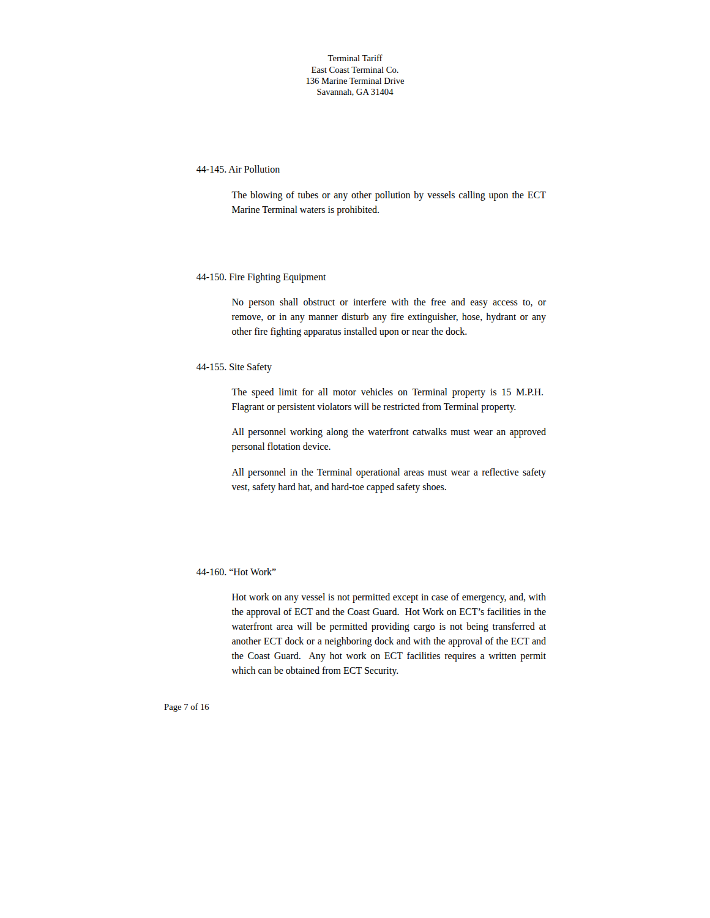Terminal Tariff
East Coast Terminal Co.
136 Marine Terminal Drive
Savannah, GA 31404
44-145. Air Pollution
The blowing of tubes or any other pollution by vessels calling upon the ECT Marine Terminal waters is prohibited.
44-150. Fire Fighting Equipment
No person shall obstruct or interfere with the free and easy access to, or remove, or in any manner disturb any fire extinguisher, hose, hydrant or any other fire fighting apparatus installed upon or near the dock.
44-155. Site Safety
The speed limit for all motor vehicles on Terminal property is 15 M.P.H. Flagrant or persistent violators will be restricted from Terminal property.
All personnel working along the waterfront catwalks must wear an approved personal flotation device.
All personnel in the Terminal operational areas must wear a reflective safety vest, safety hard hat, and hard-toe capped safety shoes.
44-160. “Hot Work”
Hot work on any vessel is not permitted except in case of emergency, and, with the approval of ECT and the Coast Guard. Hot Work on ECT’s facilities in the waterfront area will be permitted providing cargo is not being transferred at another ECT dock or a neighboring dock and with the approval of the ECT and the Coast Guard. Any hot work on ECT facilities requires a written permit which can be obtained from ECT Security.
Page 7 of 16